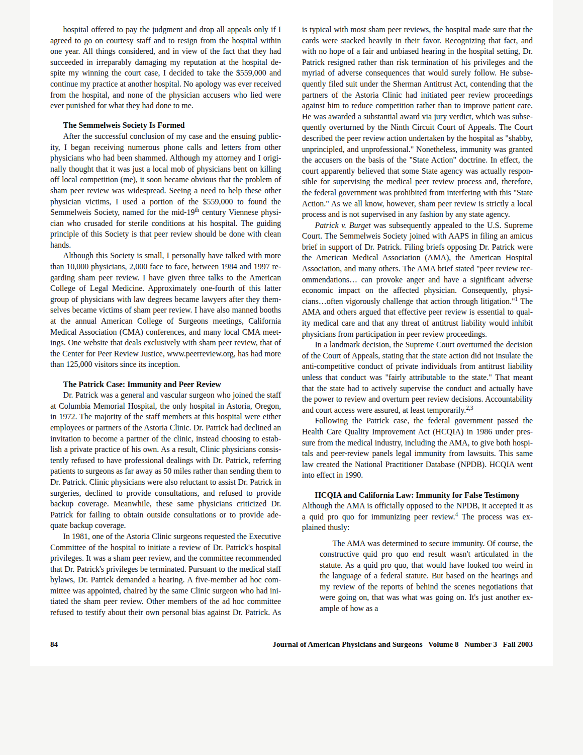hospital offered to pay the judgment and drop all appeals only if I agreed to go on courtesy staff and to resign from the hospital within one year. All things considered, and in view of the fact that they had succeeded in irreparably damaging my reputation at the hospital despite my winning the court case, I decided to take the $559,000 and continue my practice at another hospital. No apology was ever received from the hospital, and none of the physician accusers who lied were ever punished for what they had done to me.
The Semmelweis Society Is Formed
After the successful conclusion of my case and the ensuing publicity, I began receiving numerous phone calls and letters from other physicians who had been shammed. Although my attorney and I originally thought that it was just a local mob of physicians bent on killing off local competition (me), it soon became obvious that the problem of sham peer review was widespread. Seeing a need to help these other physician victims, I used a portion of the $559,000 to found the Semmelweis Society, named for the mid-19th century Viennese physician who crusaded for sterile conditions at his hospital. The guiding principle of this Society is that peer review should be done with clean hands.
Although this Society is small, I personally have talked with more than 10,000 physicians, 2,000 face to face, between 1984 and 1997 regarding sham peer review. I have given three talks to the American College of Legal Medicine. Approximately one-fourth of this latter group of physicians with law degrees became lawyers after they themselves became victims of sham peer review. I have also manned booths at the annual American College of Surgeons meetings, California Medical Association (CMA) conferences, and many local CMA meetings. One website that deals exclusively with sham peer review, that of the Center for Peer Review Justice, www.peerreview.org, has had more than 125,000 visitors since its inception.
The Patrick Case: Immunity and Peer Review
Dr. Patrick was a general and vascular surgeon who joined the staff at Columbia Memorial Hospital, the only hospital in Astoria, Oregon, in 1972. The majority of the staff members at this hospital were either employees or partners of the Astoria Clinic. Dr. Patrick had declined an invitation to become a partner of the clinic, instead choosing to establish a private practice of his own. As a result, Clinic physicians consistently refused to have professional dealings with Dr. Patrick, referring patients to surgeons as far away as 50 miles rather than sending them to Dr. Patrick. Clinic physicians were also reluctant to assist Dr. Patrick in surgeries, declined to provide consultations, and refused to provide backup coverage. Meanwhile, these same physicians criticized Dr. Patrick for failing to obtain outside consultations or to provide adequate backup coverage.
In 1981, one of the Astoria Clinic surgeons requested the Executive Committee of the hospital to initiate a review of Dr. Patrick's hospital privileges. It was a sham peer review, and the committee recommended that Dr. Patrick's privileges be terminated. Pursuant to the medical staff bylaws, Dr. Patrick demanded a hearing. A five-member ad hoc committee was appointed, chaired by the same Clinic surgeon who had initiated the sham peer review. Other members of the ad hoc committee refused to testify about their own personal bias against Dr. Patrick. As is typical with most sham peer reviews, the hospital made sure that the cards were stacked heavily in their favor. Recognizing that fact, and with no hope of a fair and unbiased hearing in the hospital setting, Dr. Patrick resigned rather than risk termination of his privileges and the myriad of adverse consequences that would surely follow. He subsequently filed suit under the Sherman Antitrust Act, contending that the partners of the Astoria Clinic had initiated peer review proceedings against him to reduce competition rather than to improve patient care. He was awarded a substantial award via jury verdict, which was subsequently overturned by the Ninth Circuit Court of Appeals. The Court described the peer review action undertaken by the hospital as "shabby, unprincipled, and unprofessional." Nonetheless, immunity was granted the accusers on the basis of the "State Action" doctrine. In effect, the court apparently believed that some State agency was actually responsible for supervising the medical peer review process and, therefore, the federal government was prohibited from interfering with this "State Action." As we all know, however, sham peer review is strictly a local process and is not supervised in any fashion by any state agency.
Patrick v. Burget was subsequently appealed to the U.S. Supreme Court. The Semmelweis Society joined with AAPS in filing an amicus brief in support of Dr. Patrick. Filing briefs opposing Dr. Patrick were the American Medical Association (AMA), the American Hospital Association, and many others. The AMA brief stated "peer review recommendations… can provoke anger and have a significant adverse economic impact on the affected physician. Consequently, physicians…often vigorously challenge that action through litigation."1 The AMA and others argued that effective peer review is essential to quality medical care and that any threat of antitrust liability would inhibit physicians from participation in peer review proceedings.
In a landmark decision, the Supreme Court overturned the decision of the Court of Appeals, stating that the state action did not insulate the anti-competitive conduct of private individuals from antitrust liability unless that conduct was "fairly attributable to the state." That meant that the state had to actively supervise the conduct and actually have the power to review and overturn peer review decisions. Accountability and court access were assured, at least temporarily.2,3
Following the Patrick case, the federal government passed the Health Care Quality Improvement Act (HCQIA) in 1986 under pressure from the medical industry, including the AMA, to give both hospitals and peer-review panels legal immunity from lawsuits. This same law created the National Practitioner Database (NPDB). HCQIA went into effect in 1990.
HCQIA and California Law: Immunity for False Testimony
Although the AMA is officially opposed to the NPDB, it accepted it as a quid pro quo for immunizing peer review.4 The process was explained thusly:
The AMA was determined to secure immunity. Of course, the constructive quid pro quo end result wasn't articulated in the statute. As a quid pro quo, that would have looked too weird in the language of a federal statute. But based on the hearings and my review of the reports of behind the scenes negotiations that were going on, that was what was going on. It's just another example of how as a
84 Journal of American Physicians and Surgeons Volume 8 Number 3 Fall 2003